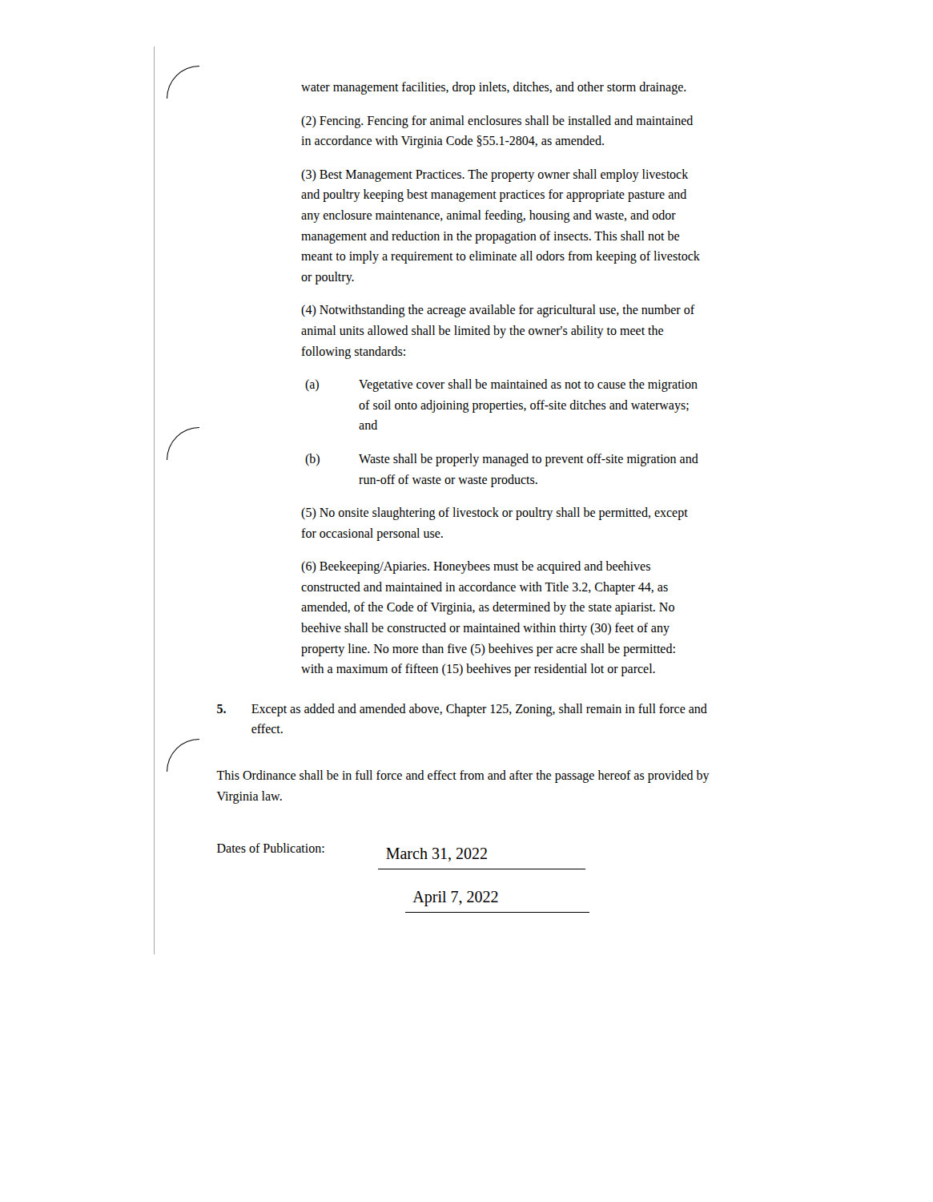water management facilities, drop inlets, ditches, and other storm drainage.
(2) Fencing. Fencing for animal enclosures shall be installed and maintained in accordance with Virginia Code §55.1-2804, as amended.
(3) Best Management Practices. The property owner shall employ livestock and poultry keeping best management practices for appropriate pasture and any enclosure maintenance, animal feeding, housing and waste, and odor management and reduction in the propagation of insects. This shall not be meant to imply a requirement to eliminate all odors from keeping of livestock or poultry.
(4) Notwithstanding the acreage available for agricultural use, the number of animal units allowed shall be limited by the owner's ability to meet the following standards:
(a) Vegetative cover shall be maintained as not to cause the migration of soil onto adjoining properties, off-site ditches and waterways; and
(b) Waste shall be properly managed to prevent off-site migration and run-off of waste or waste products.
(5) No onsite slaughtering of livestock or poultry shall be permitted, except for occasional personal use.
(6) Beekeeping/Apiaries. Honeybees must be acquired and beehives constructed and maintained in accordance with Title 3.2, Chapter 44, as amended, of the Code of Virginia, as determined by the state apiarist. No beehive shall be constructed or maintained within thirty (30) feet of any property line. No more than five (5) beehives per acre shall be permitted: with a maximum of fifteen (15) beehives per residential lot or parcel.
5. Except as added and amended above, Chapter 125, Zoning, shall remain in full force and effect.
This Ordinance shall be in full force and effect from and after the passage hereof as provided by Virginia law.
Dates of Publication:
March 31, 2022
April 7, 2022